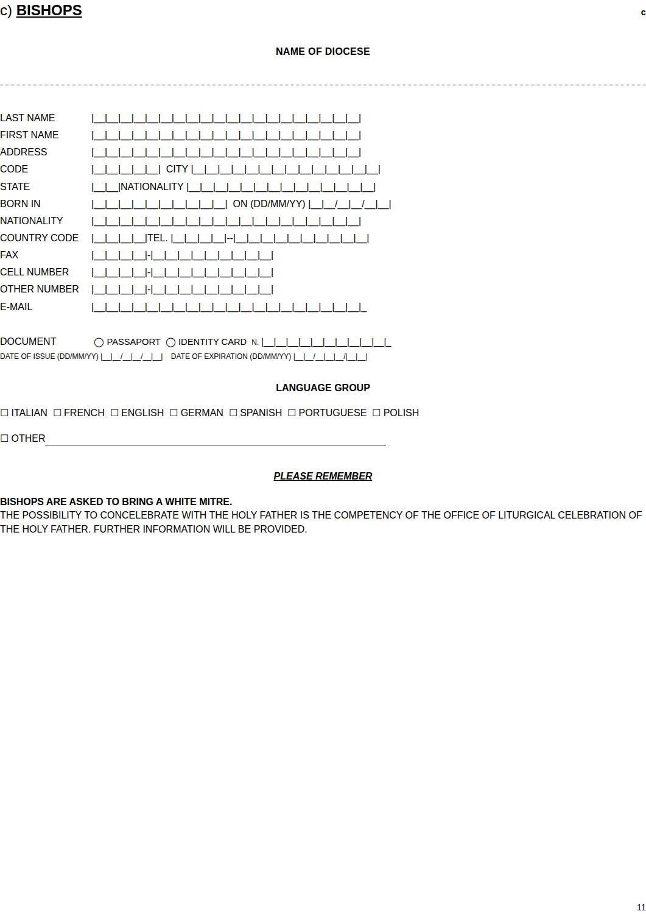c) BISHOPS
c
NAME OF DIOCESE
| LAST NAME | /__/__/__/__/__/__/__/__/__/__/__/__/__/__/__/__/__/__/__/__/ |
| FIRST NAME | /__/__/__/__/__/__/__/__/__/__/__/__/__/__/__/__/__/__/__/__/ |
| ADDRESS | /__/__/__/__/__/__/__/__/__/__/__/__/__/__/__/__/__/__/__/__/ |
| CODE | /__/__/__/__/__/ CITY /__/__/__/__/__/__/__/__/__/__/__/__/__/__/ |
| STATE | /__/__/NATIONALITY /__/__/__/__/__/__/__/__/__/__/__/__/__/__/ |
| BORN IN | /__/__/__/__/__/__/__/__/__/__/ ON (DD/MM/YY) /__/__/__/__/__/__/ |
| NATIONALITY | /__/__/__/__/__/__/__/__/__/__/__/__/__/__/__/__/__/__/__/__/ |
| COUNTRY CODE | /__/__/__/__/TEL. /__/__/__/__/--/__/__/__/__/__/__/__/__/__/__/ |
| FAX | /__/__/__/__/-/__/__/__/__/__/__/__/__/__/ |
| CELL NUMBER | /__/__/__/__/-/__/__/__/__/__/__/__/__/__/ |
| OTHER NUMBER | /__/__/__/__/-/__/__/__/__/__/__/__/__/__/ |
| E-MAIL | /__/__/__/__/__/__/__/__/__/__/__/__/__/__/__/__/__/__/__/__/_ |
DOCUMENT ◯ PASSAPORT ◯ IDENTITY CARD N. |__|__|__|__|__|__|__|__|__|__|_
DATE OF ISSUE (DD/MM/YY) |__|__/__|__/__|__| DATE OF EXPIRATION (DD/MM/YY) |__|__/__|__|__/|__|__|
LANGUAGE GROUP
☐ ITALIAN ☐ FRENCH ☐ ENGLISH ☐ GERMAN ☐ SPANISH ☐ PORTUGUESE ☐ POLISH
☐ OTHER
PLEASE REMEMBER
BISHOPS ARE ASKED TO BRING A WHITE MITRE.
THE POSSIBILITY TO CONCELEBRATE WITH THE HOLY FATHER IS THE COMPETENCY OF THE OFFICE OF LITURGICAL CELEBRATION OF THE HOLY FATHER. FURTHER INFORMATION WILL BE PROVIDED.
11